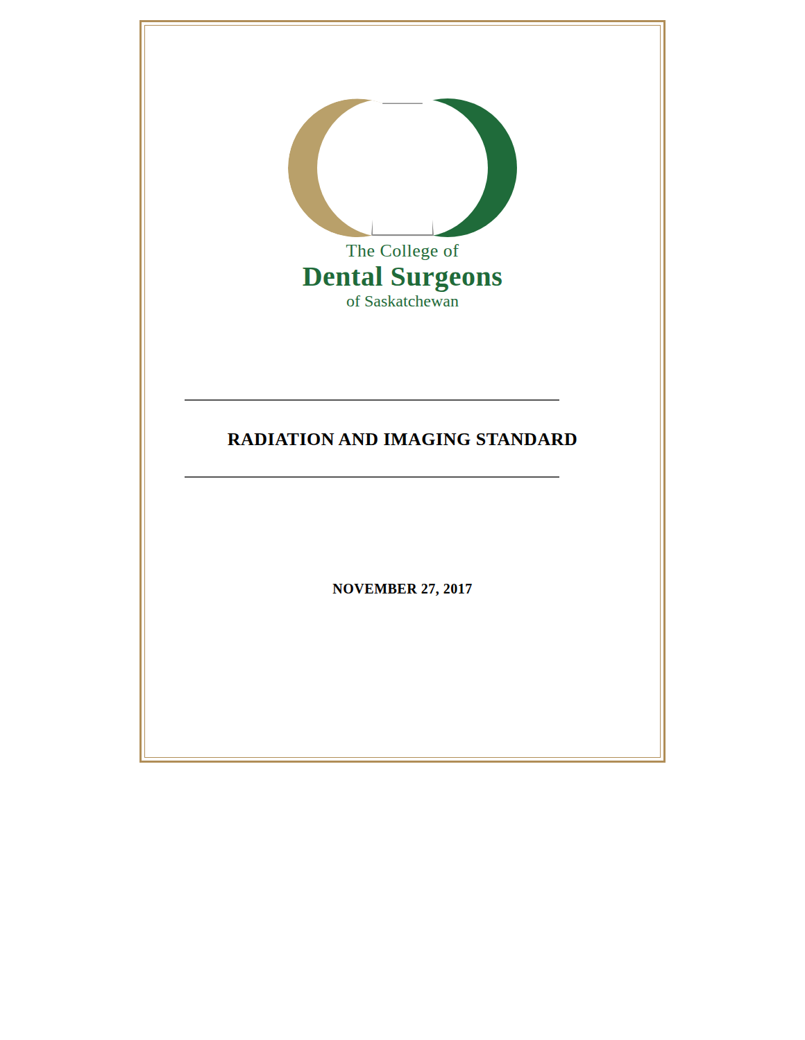The College of
Dental Surgeons
of Saskatchewan
RADIATION AND IMAGING STANDARD
NOVEMBER 27, 2017